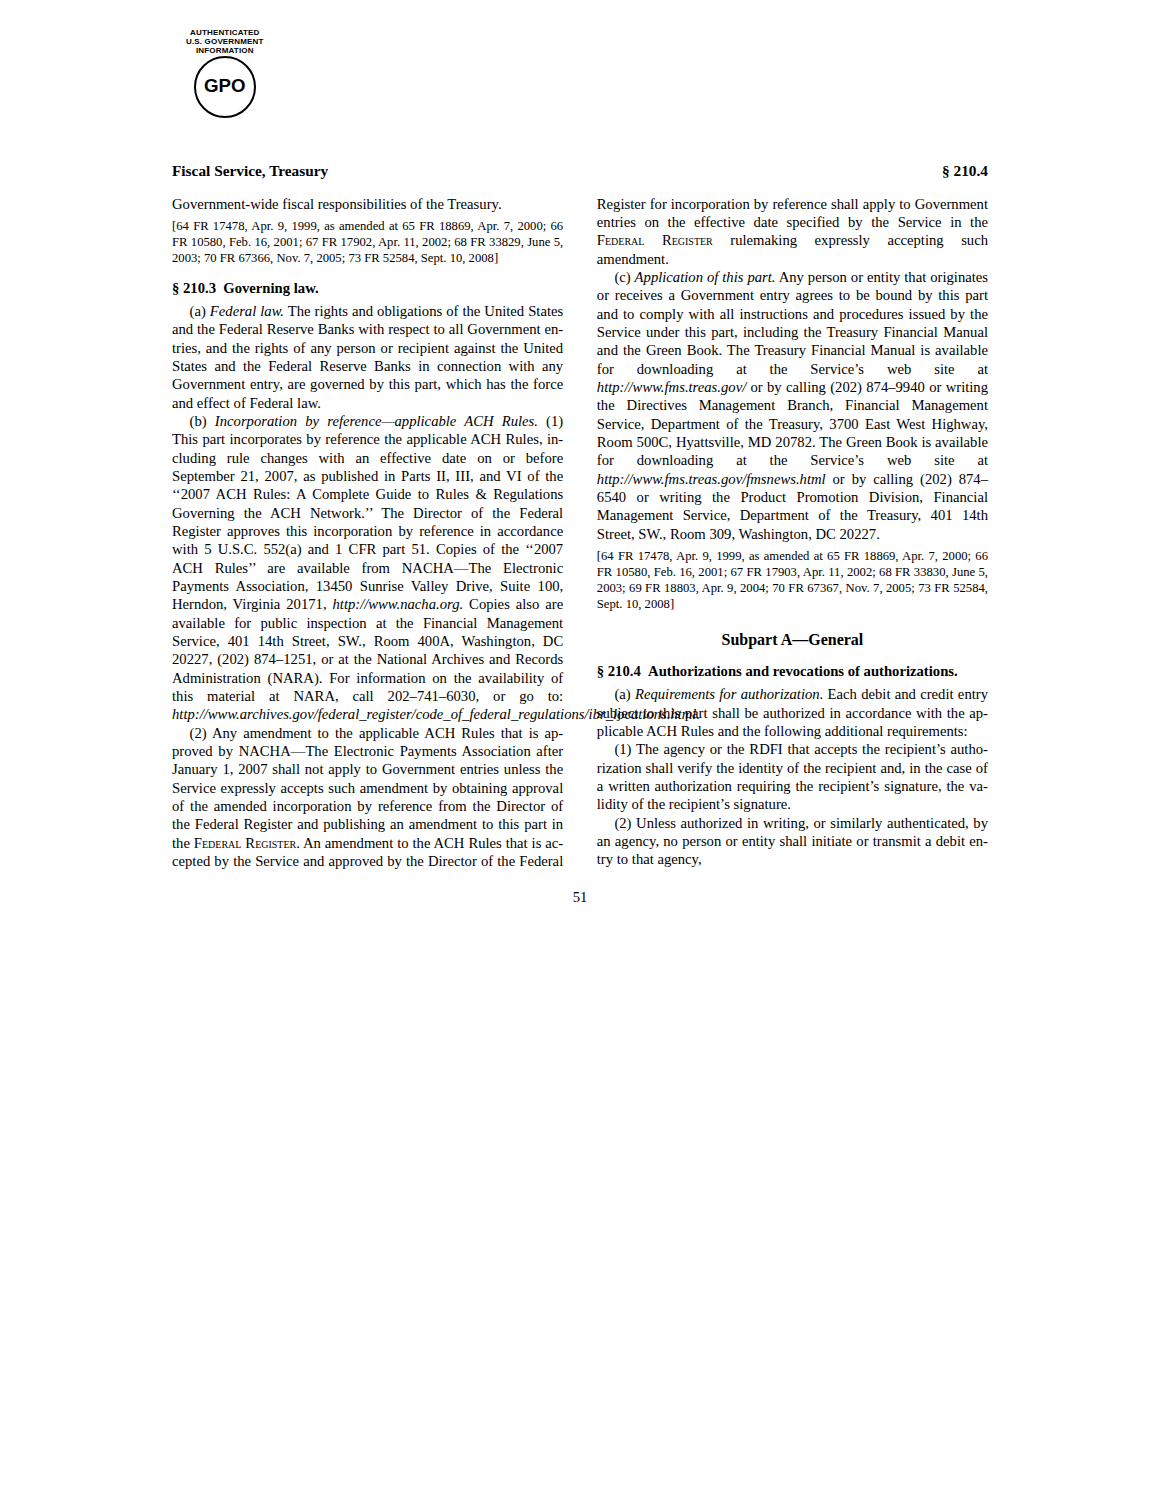AUTHENTICATED
U.S. GOVERNMENT
INFORMATION
GPO
Fiscal Service, Treasury
§ 210.4
Government-wide fiscal responsibilities of the Treasury.
[64 FR 17478, Apr. 9, 1999, as amended at 65 FR 18869, Apr. 7, 2000; 66 FR 10580, Feb. 16, 2001; 67 FR 17902, Apr. 11, 2002; 68 FR 33829, June 5, 2003; 70 FR 67366, Nov. 7, 2005; 73 FR 52584, Sept. 10, 2008]
§ 210.3 Governing law.
(a) Federal law. The rights and obligations of the United States and the Federal Reserve Banks with respect to all Government entries, and the rights of any person or recipient against the United States and the Federal Reserve Banks in connection with any Government entry, are governed by this part, which has the force and effect of Federal law.
(b) Incorporation by reference—applicable ACH Rules. (1) This part incorporates by reference the applicable ACH Rules, including rule changes with an effective date on or before September 21, 2007, as published in Parts II, III, and VI of the ‘‘2007 ACH Rules: A Complete Guide to Rules & Regulations Governing the ACH Network.’’ The Director of the Federal Register approves this incorporation by reference in accordance with 5 U.S.C. 552(a) and 1 CFR part 51. Copies of the ‘‘2007 ACH Rules’’ are available from NACHA—The Electronic Payments Association, 13450 Sunrise Valley Drive, Suite 100, Herndon, Virginia 20171, http://www.nacha.org. Copies also are available for public inspection at the Financial Management Service, 401 14th Street, SW., Room 400A, Washington, DC 20227, (202) 874–1251, or at the National Archives and Records Administration (NARA). For information on the availability of this material at NARA, call 202–741–6030, or go to: http://www.archives.gov/federal_register/code_of_federal_regulations/ibr_locations.html.
(2) Any amendment to the applicable ACH Rules that is approved by NACHA—The Electronic Payments Association after January 1, 2007 shall not apply to Government entries unless the Service expressly accepts such amendment by obtaining approval of the amended incorporation by reference from the Director of the Federal Register and publishing an amendment to this part in the Federal Register. An amendment to the ACH Rules that is accepted by the Service and approved by the Director of the Federal Register for incorporation by reference shall apply to Government entries on the effective date specified by the Service in the Federal Register rulemaking expressly accepting such amendment.
(c) Application of this part. Any person or entity that originates or receives a Government entry agrees to be bound by this part and to comply with all instructions and procedures issued by the Service under this part, including the Treasury Financial Manual and the Green Book. The Treasury Financial Manual is available for downloading at the Service’s web site at http://www.fms.treas.gov/ or by calling (202) 874–9940 or writing the Directives Management Branch, Financial Management Service, Department of the Treasury, 3700 East West Highway, Room 500C, Hyattsville, MD 20782. The Green Book is available for downloading at the Service’s web site at http://www.fms.treas.gov/fmsnews.html or by calling (202) 874–6540 or writing the Product Promotion Division, Financial Management Service, Department of the Treasury, 401 14th Street, SW., Room 309, Washington, DC 20227.
[64 FR 17478, Apr. 9, 1999, as amended at 65 FR 18869, Apr. 7, 2000; 66 FR 10580, Feb. 16, 2001; 67 FR 17903, Apr. 11, 2002; 68 FR 33830, June 5, 2003; 69 FR 18803, Apr. 9, 2004; 70 FR 67367, Nov. 7, 2005; 73 FR 52584, Sept. 10, 2008]
Subpart A—General
§ 210.4 Authorizations and revocations of authorizations.
(a) Requirements for authorization. Each debit and credit entry subject to this part shall be authorized in accordance with the applicable ACH Rules and the following additional requirements:
(1) The agency or the RDFI that accepts the recipient’s authorization shall verify the identity of the recipient and, in the case of a written authorization requiring the recipient’s signature, the validity of the recipient’s signature.
(2) Unless authorized in writing, or similarly authenticated, by an agency, no person or entity shall initiate or transmit a debit entry to that agency,
51